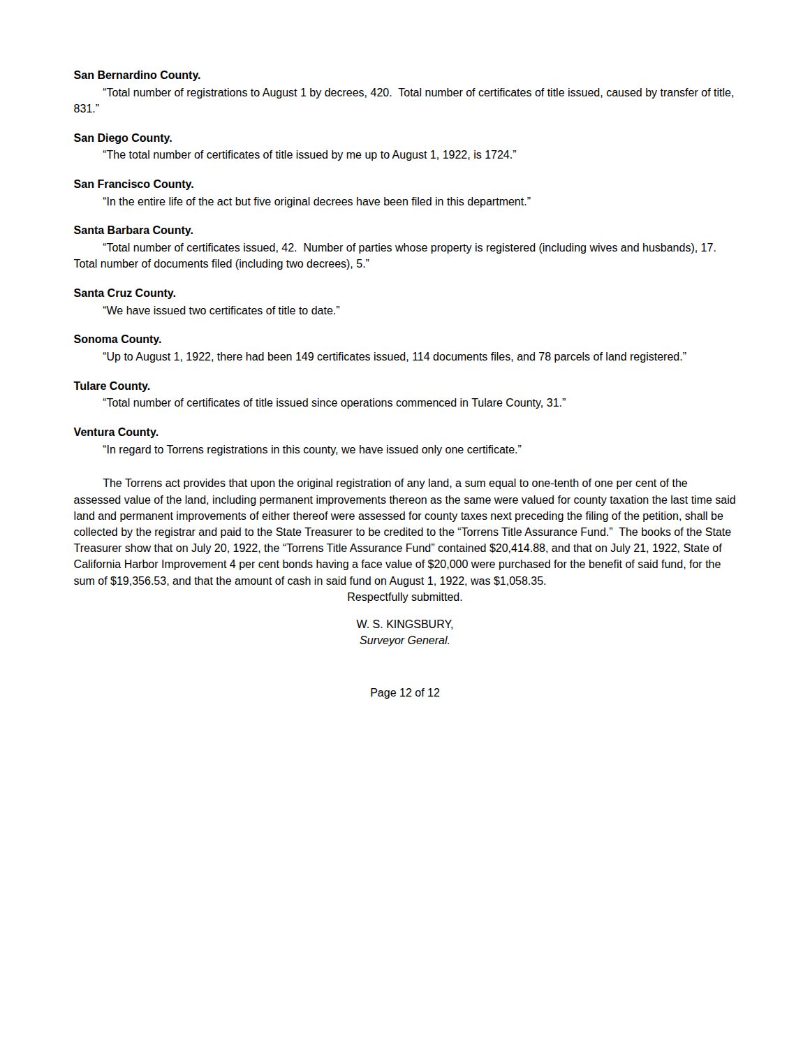San Bernardino County.
“Total number of registrations to August 1 by decrees, 420. Total number of certificates of title issued, caused by transfer of title, 831.”
San Diego County.
“The total number of certificates of title issued by me up to August 1, 1922, is 1724.”
San Francisco County.
“In the entire life of the act but five original decrees have been filed in this department.”
Santa Barbara County.
“Total number of certificates issued, 42. Number of parties whose property is registered (including wives and husbands), 17. Total number of documents filed (including two decrees), 5.”
Santa Cruz County.
“We have issued two certificates of title to date.”
Sonoma County.
“Up to August 1, 1922, there had been 149 certificates issued, 114 documents files, and 78 parcels of land registered.”
Tulare County.
“Total number of certificates of title issued since operations commenced in Tulare County, 31.”
Ventura County.
“In regard to Torrens registrations in this county, we have issued only one certificate.”
The Torrens act provides that upon the original registration of any land, a sum equal to one-tenth of one per cent of the assessed value of the land, including permanent improvements thereon as the same were valued for county taxation the last time said land and permanent improvements of either thereof were assessed for county taxes next preceding the filing of the petition, shall be collected by the registrar and paid to the State Treasurer to be credited to the “Torrens Title Assurance Fund.” The books of the State Treasurer show that on July 20, 1922, the “Torrens Title Assurance Fund” contained $20,414.88, and that on July 21, 1922, State of California Harbor Improvement 4 per cent bonds having a face value of $20,000 were purchased for the benefit of said fund, for the sum of $19,356.53, and that the amount of cash in said fund on August 1, 1922, was $1,058.35.
Respectfully submitted.
W. S. KINGSBURY, Surveyor General.
Page 12 of 12